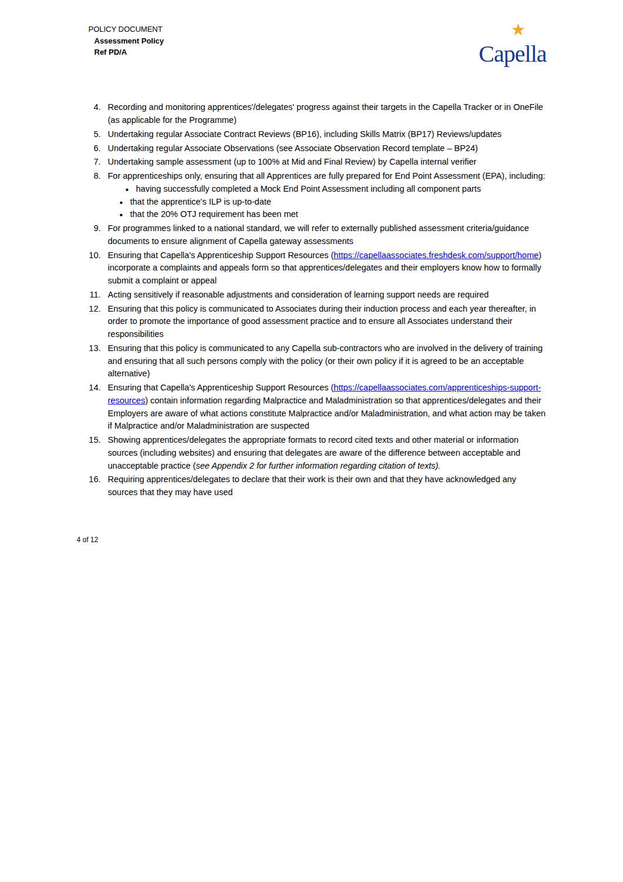POLICY DOCUMENT
Assessment Policy
Ref PD/A
★ Capella
Recording and monitoring apprentices'/delegates' progress against their targets in the Capella Tracker or in OneFile (as applicable for the Programme)
Undertaking regular Associate Contract Reviews (BP16), including Skills Matrix (BP17) Reviews/updates
Undertaking regular Associate Observations (see Associate Observation Record template – BP24)
Undertaking sample assessment (up to 100% at Mid and Final Review) by Capella internal verifier
For apprenticeships only, ensuring that all Apprentices are fully prepared for End Point Assessment (EPA), including:
having successfully completed a Mock End Point Assessment including all component parts
that the apprentice's ILP is up-to-date
that the 20% OTJ requirement has been met
For programmes linked to a national standard, we will refer to externally published assessment criteria/guidance documents to ensure alignment of Capella gateway assessments
Ensuring that Capella's Apprenticeship Support Resources (https://capellaassociates.freshdesk.com/support/home) incorporate a complaints and appeals form so that apprentices/delegates and their employers know how to formally submit a complaint or appeal
Acting sensitively if reasonable adjustments and consideration of learning support needs are required
Ensuring that this policy is communicated to Associates during their induction process and each year thereafter, in order to promote the importance of good assessment practice and to ensure all Associates understand their responsibilities
Ensuring that this policy is communicated to any Capella sub-contractors who are involved in the delivery of training and ensuring that all such persons comply with the policy (or their own policy if it is agreed to be an acceptable alternative)
Ensuring that Capella's Apprenticeship Support Resources (https://capellaassociates.com/apprenticeships-support-resources) contain information regarding Malpractice and Maladministration so that apprentices/delegates and their Employers are aware of what actions constitute Malpractice and/or Maladministration, and what action may be taken if Malpractice and/or Maladministration are suspected
Showing apprentices/delegates the appropriate formats to record cited texts and other material or information sources (including websites) and ensuring that delegates are aware of the difference between acceptable and unacceptable practice (see Appendix 2 for further information regarding citation of texts).
Requiring apprentices/delegates to declare that their work is their own and that they have acknowledged any sources that they may have used
4 of 12